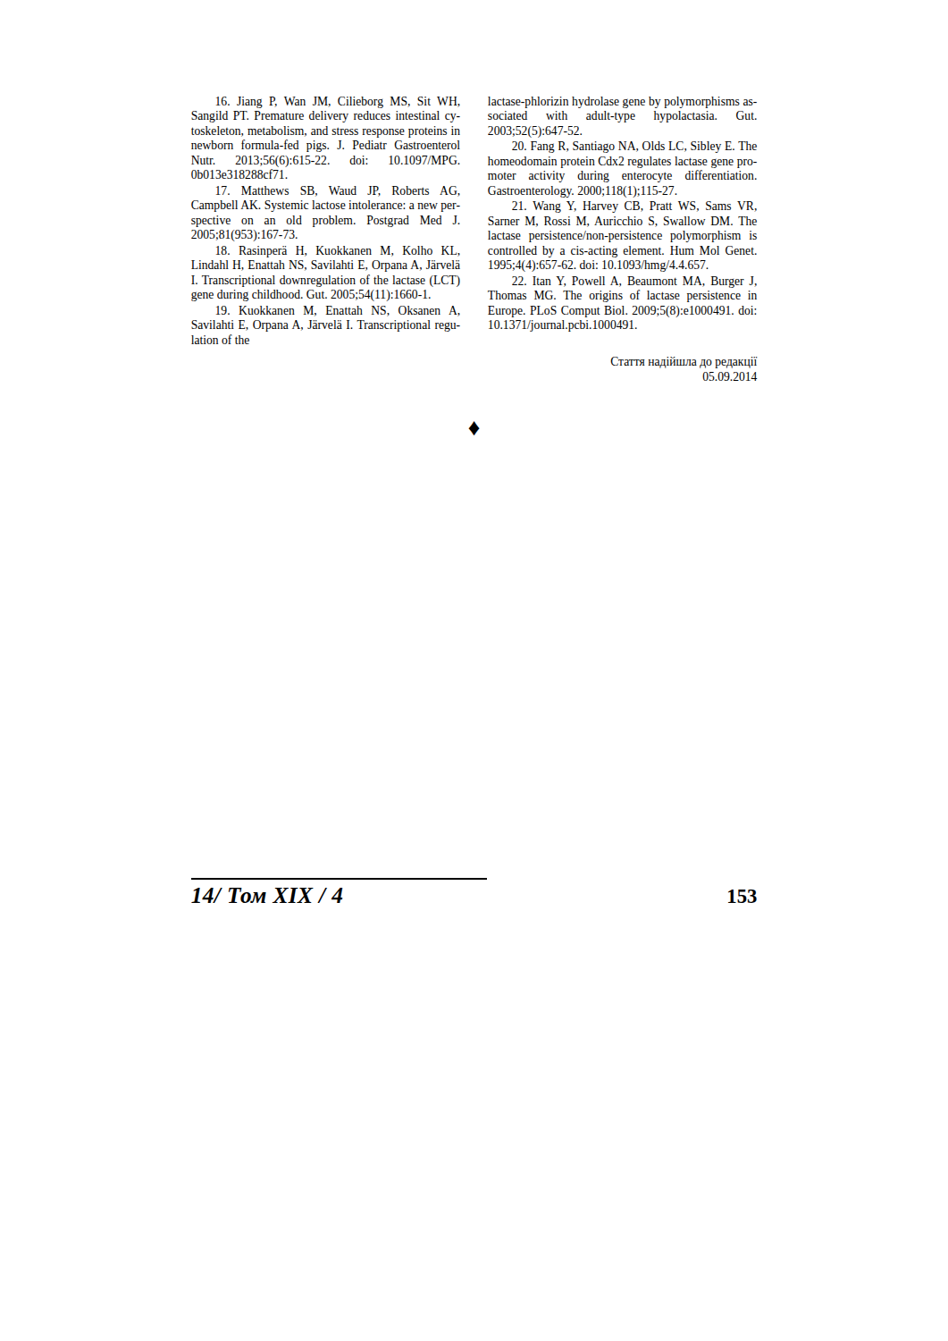16. Jiang P, Wan JM, Cilieborg MS, Sit WH, Sangild PT. Premature delivery reduces intestinal cytoskeleton, metabolism, and stress response proteins in newborn formula-fed pigs. J. Pediatr Gastroenterol Nutr. 2013;56(6):615-22. doi: 10.1097/MPG. 0b013e318288cf71.
17. Matthews SB, Waud JP, Roberts AG, Campbell AK. Systemic lactose intolerance: a new perspective on an old problem. Postgrad Med J. 2005;81(953):167-73.
18. Rasinperä H, Kuokkanen M, Kolho KL, Lindahl H, Enattah NS, Savilahti E, Orpana A, Järvelä I. Transcriptional downregulation of the lactase (LCT) gene during childhood. Gut. 2005;54(11):1660-1.
19. Kuokkanen M, Enattah NS, Oksanen A, Savilahti E, Orpana A, Järvelä I. Transcriptional regulation of the
lactase-phlorizin hydrolase gene by polymorphisms associated with adult-type hypolactasia. Gut. 2003;52(5):647-52.
20. Fang R, Santiago NA, Olds LC, Sibley E. The homeodomain protein Cdx2 regulates lactase gene promoter activity during enterocyte differentiation. Gastroenterology. 2000;118(1);115-27.
21. Wang Y, Harvey CB, Pratt WS, Sams VR, Sarner M, Rossi M, Auricchio S, Swallow DM. The lactase persistence/non-persistence polymorphism is controlled by a cis-acting element. Hum Mol Genet. 1995;4(4):657-62. doi: 10.1093/hmg/4.4.657.
22. Itan Y, Powell A, Beaumont MA, Burger J, Thomas MG. The origins of lactase persistence in Europe. PLoS Comput Biol. 2009;5(8):e1000491. doi: 10.1371/journal.pcbi.1000491.
Стаття надійшла до редакції
05.09.2014
♦
14/ Том XIX / 4 153